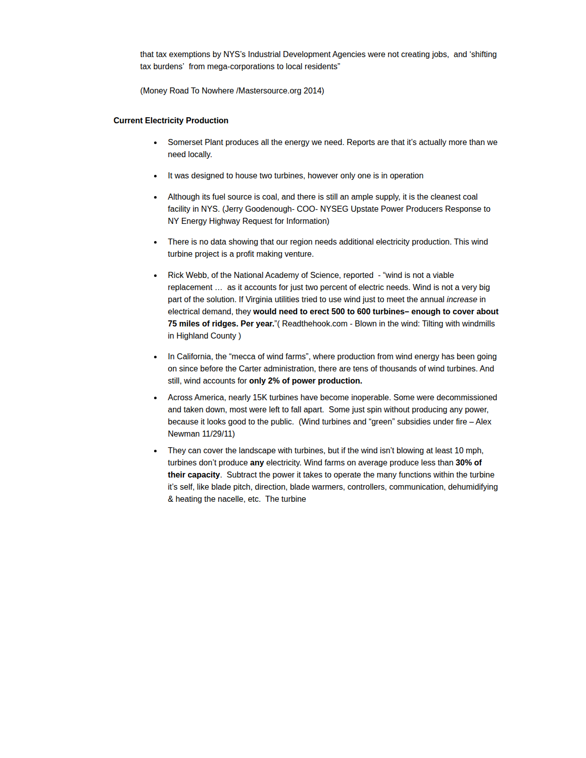that tax exemptions by NYS’s Industrial Development Agencies were not creating jobs, and ‘shifting tax burdens’ from mega-corporations to local residents”
(Money Road To Nowhere /Mastersource.org 2014)
Current Electricity Production
Somerset Plant produces all the energy we need. Reports are that it’s actually more than we need locally.
It was designed to house two turbines, however only one is in operation
Although its fuel source is coal, and there is still an ample supply, it is the cleanest coal facility in NYS. (Jerry Goodenough- COO- NYSEG Upstate Power Producers Response to NY Energy Highway Request for Information)
There is no data showing that our region needs additional electricity production. This wind turbine project is a profit making venture.
Rick Webb, of the National Academy of Science, reported - “wind is not a viable replacement … as it accounts for just two percent of electric needs. Wind is not a very big part of the solution. If Virginia utilities tried to use wind just to meet the annual increase in electrical demand, they would need to erect 500 to 600 turbines– enough to cover about 75 miles of ridges. Per year.”( Readthehook.com - Blown in the wind: Tilting with windmills in Highland County )
In California, the “mecca of wind farms”, where production from wind energy has been going on since before the Carter administration, there are tens of thousands of wind turbines. And still, wind accounts for only 2% of power production.
Across America, nearly 15K turbines have become inoperable. Some were decommissioned and taken down, most were left to fall apart. Some just spin without producing any power, because it looks good to the public. (Wind turbines and “green” subsidies under fire – Alex Newman 11/29/11)
They can cover the landscape with turbines, but if the wind isn’t blowing at least 10 mph, turbines don’t produce any electricity. Wind farms on average produce less than 30% of their capacity. Subtract the power it takes to operate the many functions within the turbine it’s self, like blade pitch, direction, blade warmers, controllers, communication, dehumidifying & heating the nacelle, etc. The turbine